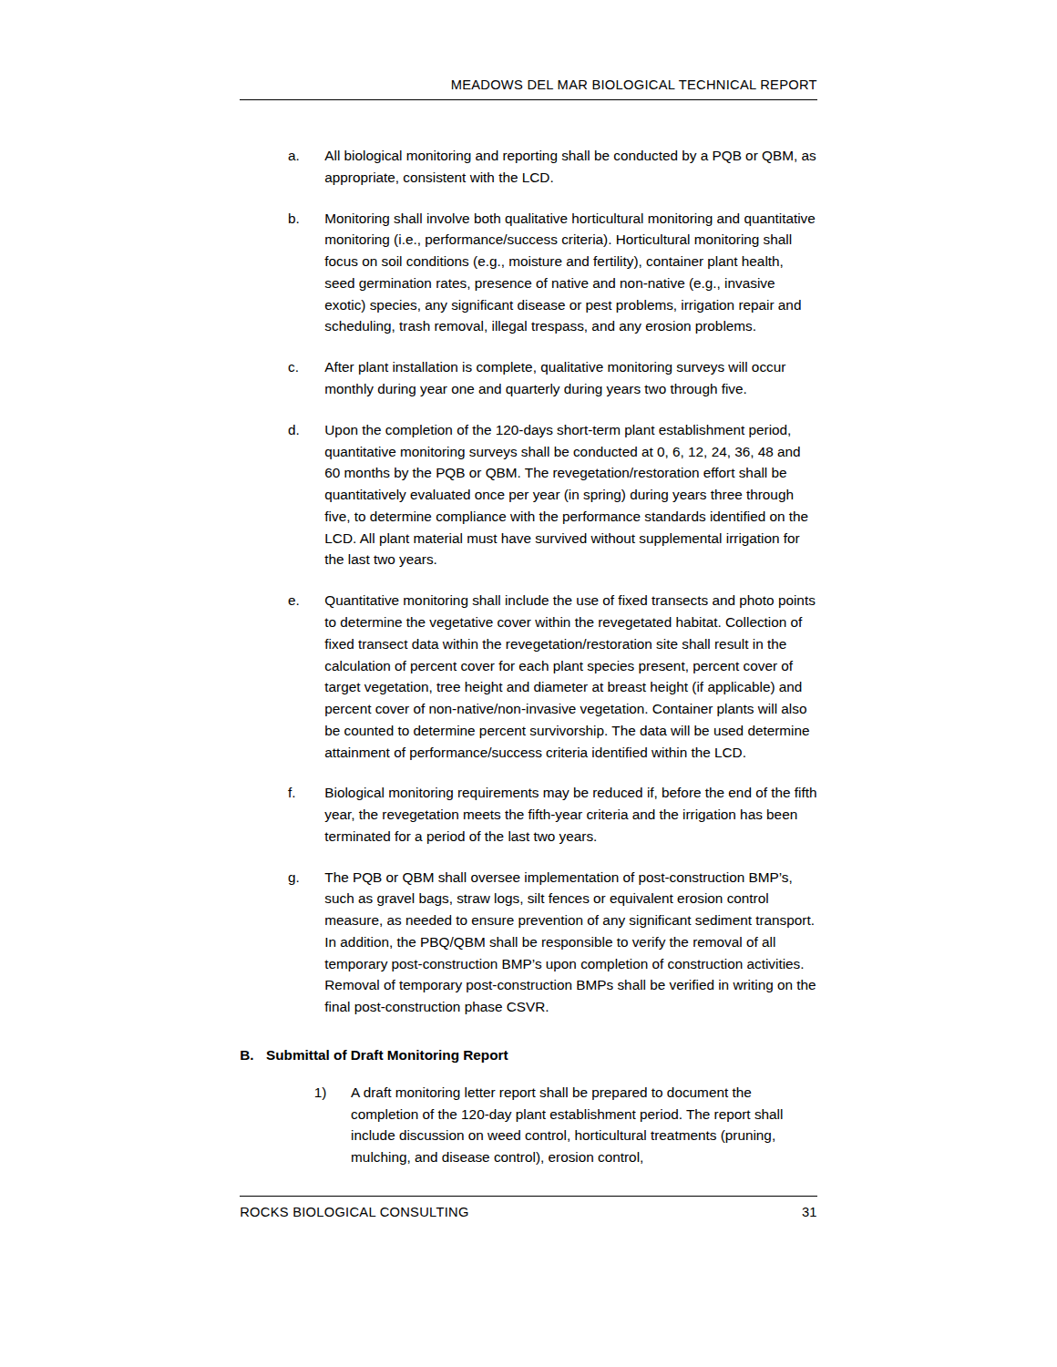MEADOWS DEL MAR BIOLOGICAL TECHNICAL REPORT
a. All biological monitoring and reporting shall be conducted by a PQB or QBM, as appropriate, consistent with the LCD.
b. Monitoring shall involve both qualitative horticultural monitoring and quantitative monitoring (i.e., performance/success criteria). Horticultural monitoring shall focus on soil conditions (e.g., moisture and fertility), container plant health, seed germination rates, presence of native and non-native (e.g., invasive exotic) species, any significant disease or pest problems, irrigation repair and scheduling, trash removal, illegal trespass, and any erosion problems.
c. After plant installation is complete, qualitative monitoring surveys will occur monthly during year one and quarterly during years two through five.
d. Upon the completion of the 120-days short-term plant establishment period, quantitative monitoring surveys shall be conducted at 0, 6, 12, 24, 36, 48 and 60 months by the PQB or QBM. The revegetation/restoration effort shall be quantitatively evaluated once per year (in spring) during years three through five, to determine compliance with the performance standards identified on the LCD. All plant material must have survived without supplemental irrigation for the last two years.
e. Quantitative monitoring shall include the use of fixed transects and photo points to determine the vegetative cover within the revegetated habitat. Collection of fixed transect data within the revegetation/restoration site shall result in the calculation of percent cover for each plant species present, percent cover of target vegetation, tree height and diameter at breast height (if applicable) and percent cover of non-native/non-invasive vegetation. Container plants will also be counted to determine percent survivorship. The data will be used determine attainment of performance/success criteria identified within the LCD.
f. Biological monitoring requirements may be reduced if, before the end of the fifth year, the revegetation meets the fifth-year criteria and the irrigation has been terminated for a period of the last two years.
g. The PQB or QBM shall oversee implementation of post-construction BMP’s, such as gravel bags, straw logs, silt fences or equivalent erosion control measure, as needed to ensure prevention of any significant sediment transport. In addition, the PBQ/QBM shall be responsible to verify the removal of all temporary post-construction BMP’s upon completion of construction activities. Removal of temporary post-construction BMPs shall be verified in writing on the final post-construction phase CSVR.
B. Submittal of Draft Monitoring Report
1) A draft monitoring letter report shall be prepared to document the completion of the 120-day plant establishment period. The report shall include discussion on weed control, horticultural treatments (pruning, mulching, and disease control), erosion control,
ROCKS BIOLOGICAL CONSULTING 31